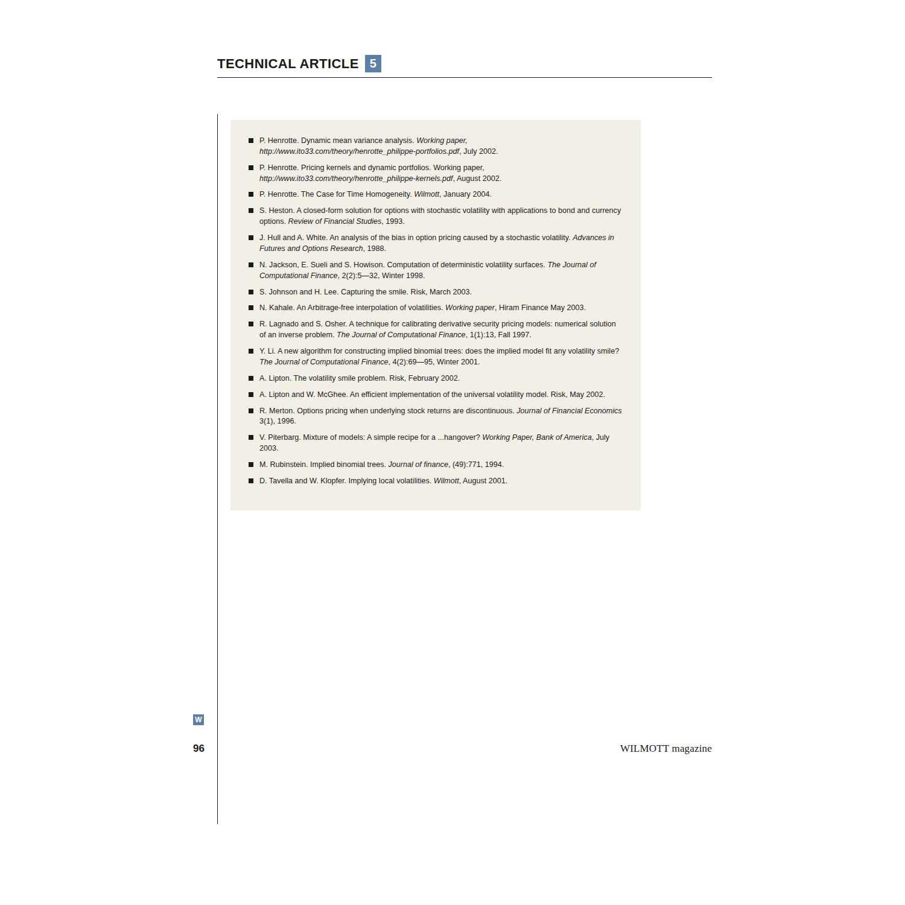Technical Article
5
P. Henrotte. Dynamic mean variance analysis. Working paper, http://www.ito33.com/theory/henrotte_philippe-portfolios.pdf, July 2002.
P. Henrotte. Pricing kernels and dynamic portfolios. Working paper, http://www.ito33.com/theory/henrotte_philippe-kernels.pdf, August 2002.
P. Henrotte. The Case for Time Homogeneity. Wilmott, January 2004.
S. Heston. A closed-form solution for options with stochastic volatility with applications to bond and currency options. Review of Financial Studies, 1993.
J. Hull and A. White. An analysis of the bias in option pricing caused by a stochastic volatility. Advances in Futures and Options Research, 1988.
N. Jackson, E. Sueli and S. Howison. Computation of deterministic volatility surfaces. The Journal of Computational Finance, 2(2):5—32, Winter 1998.
S. Johnson and H. Lee. Capturing the smile. Risk, March 2003.
N. Kahale. An Arbitrage-free interpolation of volatilities. Working paper, Hiram Finance May 2003.
R. Lagnado and S. Osher. A technique for calibrating derivative security pricing models: numerical solution of an inverse problem. The Journal of Computational Finance, 1(1):13, Fall 1997.
Y. Li. A new algorithm for constructing implied binomial trees: does the implied model fit any volatility smile? The Journal of Computational Finance, 4(2):69—95, Winter 2001.
A. Lipton. The volatility smile problem. Risk, February 2002.
A. Lipton and W. McGhee. An efficient implementation of the universal volatility model. Risk, May 2002.
R. Merton. Options pricing when underlying stock returns are discontinuous. Journal of Financial Economics 3(1), 1996.
V. Piterbarg. Mixture of models: A simple recipe for a ...hangover? Working Paper, Bank of America, July 2003.
M. Rubinstein. Implied binomial trees. Journal of finance, (49):771, 1994.
D. Tavella and W. Klopfer. Implying local volatilities. Wilmott, August 2001.
W
96
WILMOTT magazine